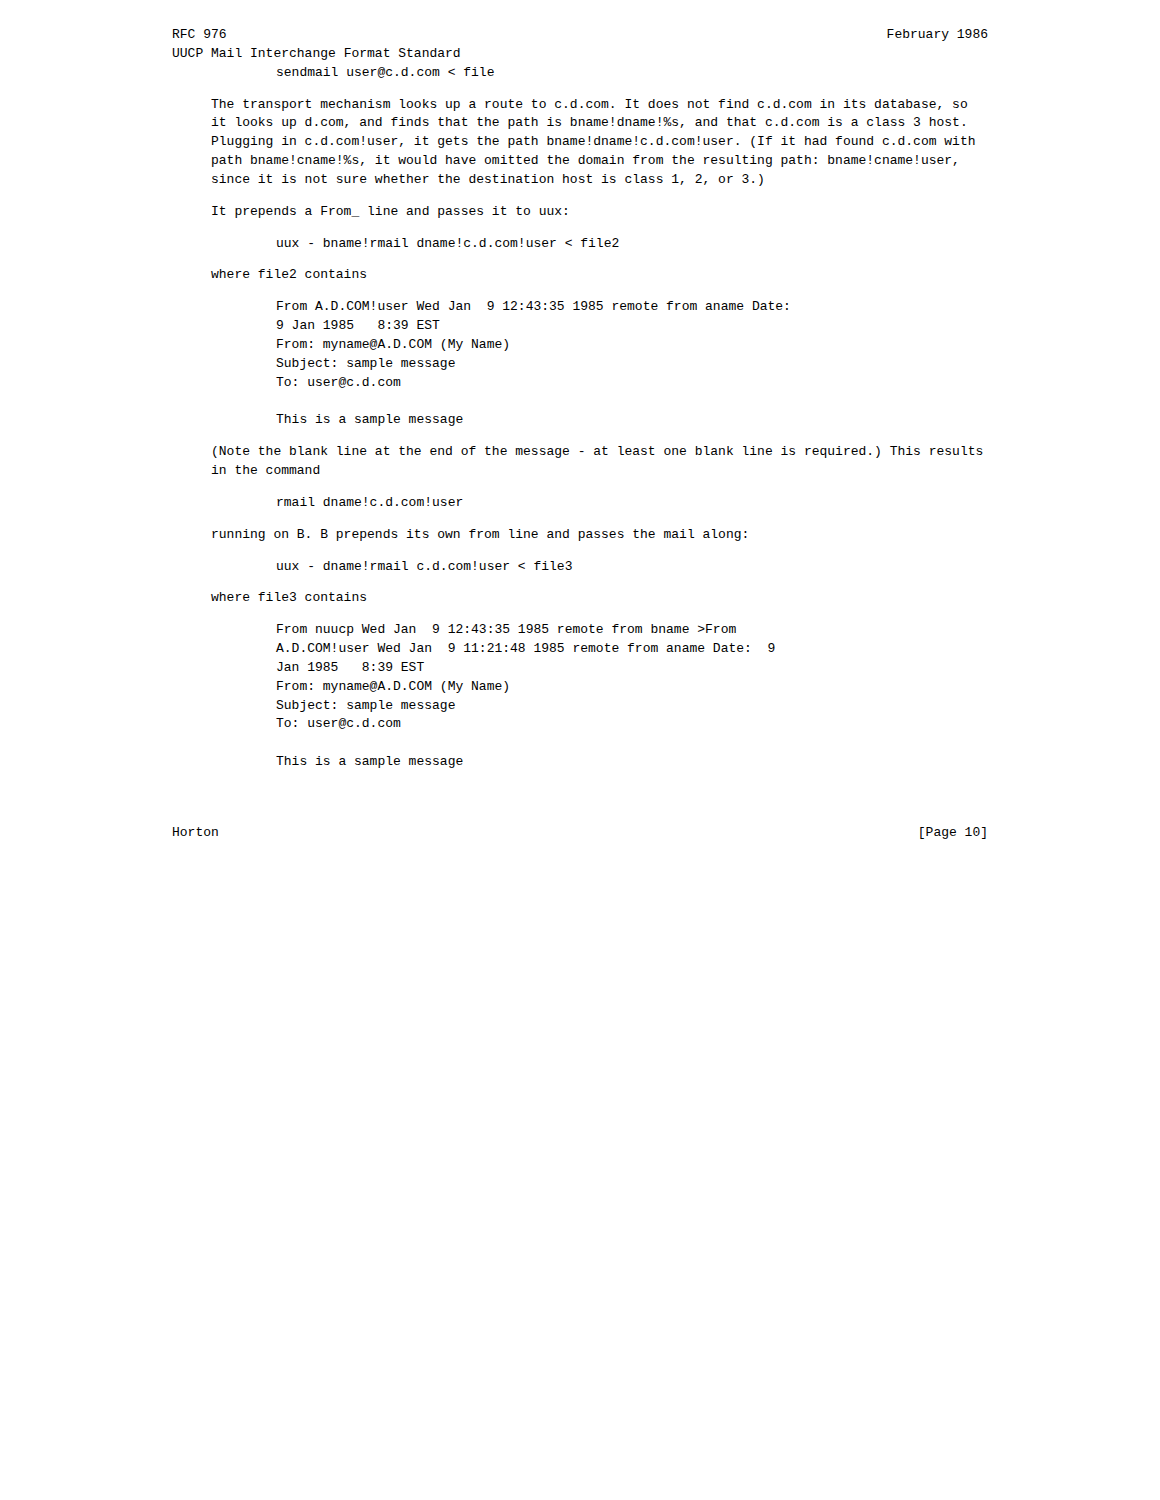RFC 976
UUCP Mail Interchange Format Standard
February 1986
sendmail user@c.d.com < file
The transport mechanism looks up a route to c.d.com. It does not find c.d.com in its database, so it looks up d.com, and finds that the path is bname!dname!%s, and that c.d.com is a class 3 host. Plugging in c.d.com!user, it gets the path bname!dname!c.d.com!user. (If it had found c.d.com with path bname!cname!%s, it would have omitted the domain from the resulting path: bname!cname!user, since it is not sure whether the destination host is class 1, 2, or 3.)
It prepends a From_ line and passes it to uux:
uux - bname!rmail dname!c.d.com!user < file2
where file2 contains
From A.D.COM!user Wed Jan  9 12:43:35 1985 remote from aname Date:
9 Jan 1985   8:39 EST
From: myname@A.D.COM (My Name)
Subject: sample message
To: user@c.d.com

This is a sample message
(Note the blank line at the end of the message - at least one blank line is required.) This results in the command
rmail dname!c.d.com!user
running on B. B prepends its own from line and passes the mail along:
uux - dname!rmail c.d.com!user < file3
where file3 contains
From nuucp Wed Jan  9 12:43:35 1985 remote from bname >From
A.D.COM!user Wed Jan  9 11:21:48 1985 remote from aname Date:  9
Jan 1985   8:39 EST
From: myname@A.D.COM (My Name)
Subject: sample message
To: user@c.d.com

This is a sample message
Horton
[Page 10]